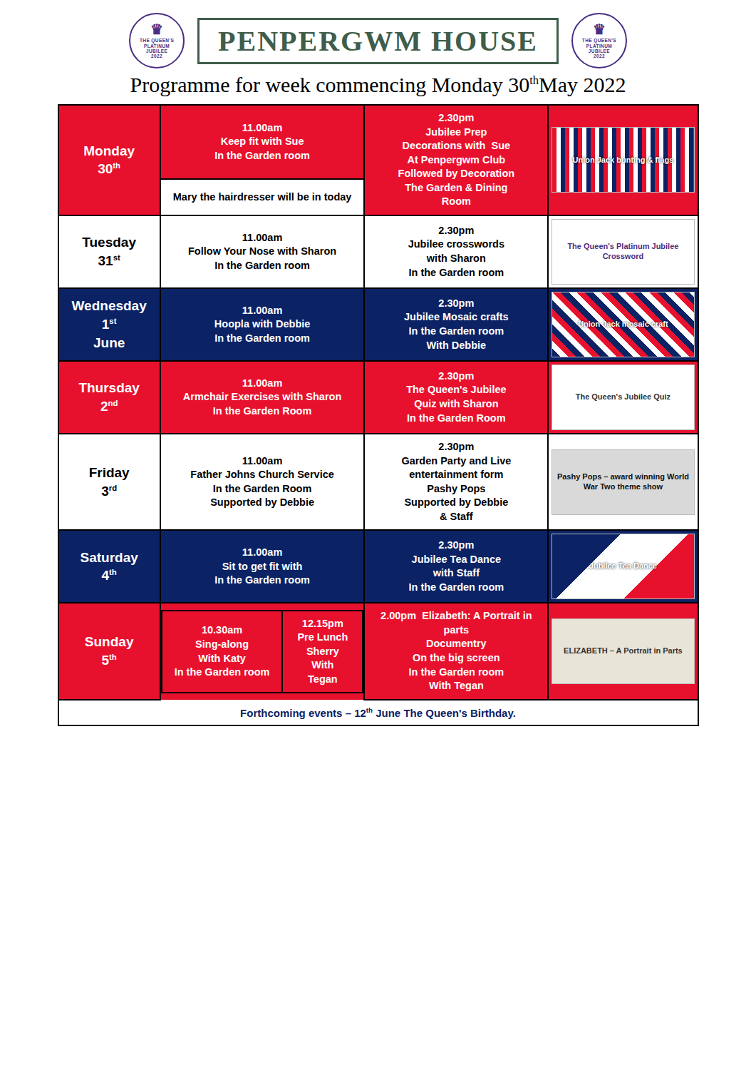♛ The Queen's
Platinum
Jubilee
2022
PENPERGWM HOUSE
♛ The Queen's
Platinum
Jubilee
2022
Programme for week commencing Monday 30thMay 2022
| Monday 30 th | 11.00am Keep fit with Sue In the Garden room | 2.30pm Jubilee Prep Decorations with Sue At Penpergwm Club Followed by Decoration The Garden & Dining Room | Union Jack bunting & flags |
| Mary the hairdresser will be in today |
| Tuesday 31 st | 11.00am Follow Your Nose with Sharon In the Garden room | 2.30pm Jubilee crosswords with Sharon In the Garden room | The Queen's Platinum Jubilee Crossword |
| Wednesday 1 st June | 11.00am Hoopla with Debbie In the Garden room | 2.30pm Jubilee Mosaic crafts In the Garden room With Debbie | Union Jack mosaic craft |
| Thursday 2 nd | 11.00am Armchair Exercises with Sharon In the Garden Room | 2.30pm The Queen's Jubilee Quiz with Sharon In the Garden Room | The Queen's Jubilee Quiz |
| Friday 3 rd | 11.00am Father Johns Church Service In the Garden Room Supported by Debbie | 2.30pm Garden Party and Live entertainment form Pashy Pops Supported by Debbie & Staff | Pashy Pops – award winning World War Two theme show |
| Saturday 4 th | 11.00am Sit to get fit with In the Garden room | 2.30pm Jubilee Tea Dance with Staff In the Garden room | Jubilee Tea Dance |
| Sunday 5 th | / 10.30am Sing-along With Katy In the Garden room / 12.15pm Pre Lunch Sherry With Tegan / | 2.00pm Elizabeth: A Portrait in parts Documentry On the big screen In the Garden room With Tegan | ELIZABETH – A Portrait in Parts |
Forthcoming events – 12th June The Queen's Birthday.